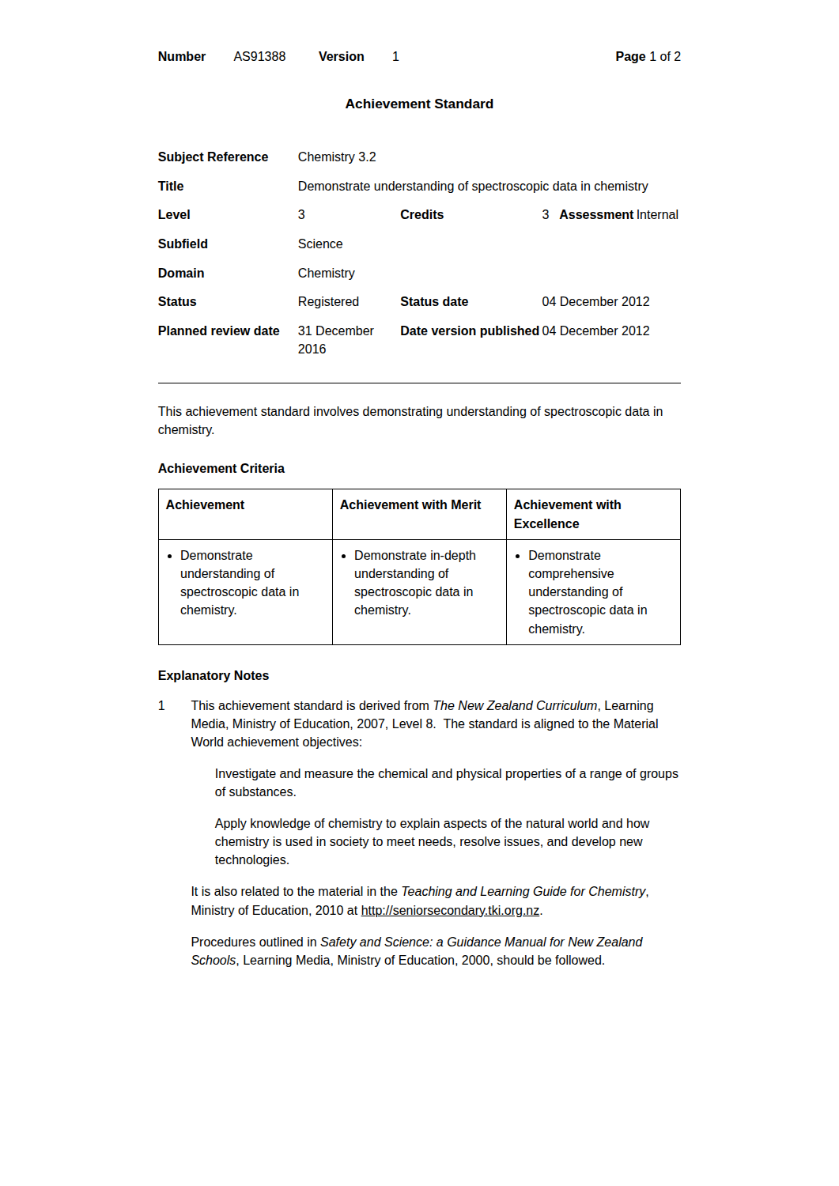Number AS91388 Version 1
Page 1 of 2
Achievement Standard
| Subject Reference | Chemistry 3.2 |
| Title | Demonstrate understanding of spectroscopic data in chemistry |
| Level | 3 | Credits | 3 | Assessment | Internal |
| Subfield | Science |
| Domain | Chemistry |
| Status | Registered | Status date | 04 December 2012 |
| Planned review date | 31 December 2016 | Date version published | 04 December 2012 |
This achievement standard involves demonstrating understanding of spectroscopic data in chemistry.
Achievement Criteria
| Achievement | Achievement with Merit | Achievement with Excellence |
| --- | --- | --- |
| Demonstrate understanding of spectroscopic data in chemistry. | Demonstrate in-depth understanding of spectroscopic data in chemistry. | Demonstrate comprehensive understanding of spectroscopic data in chemistry. |
Explanatory Notes
1
This achievement standard is derived from The New Zealand Curriculum, Learning Media, Ministry of Education, 2007, Level 8. The standard is aligned to the Material World achievement objectives:
Investigate and measure the chemical and physical properties of a range of groups of substances.
Apply knowledge of chemistry to explain aspects of the natural world and how chemistry is used in society to meet needs, resolve issues, and develop new technologies.
It is also related to the material in the Teaching and Learning Guide for Chemistry, Ministry of Education, 2010 at http://seniorsecondary.tki.org.nz.
Procedures outlined in Safety and Science: a Guidance Manual for New Zealand Schools, Learning Media, Ministry of Education, 2000, should be followed.